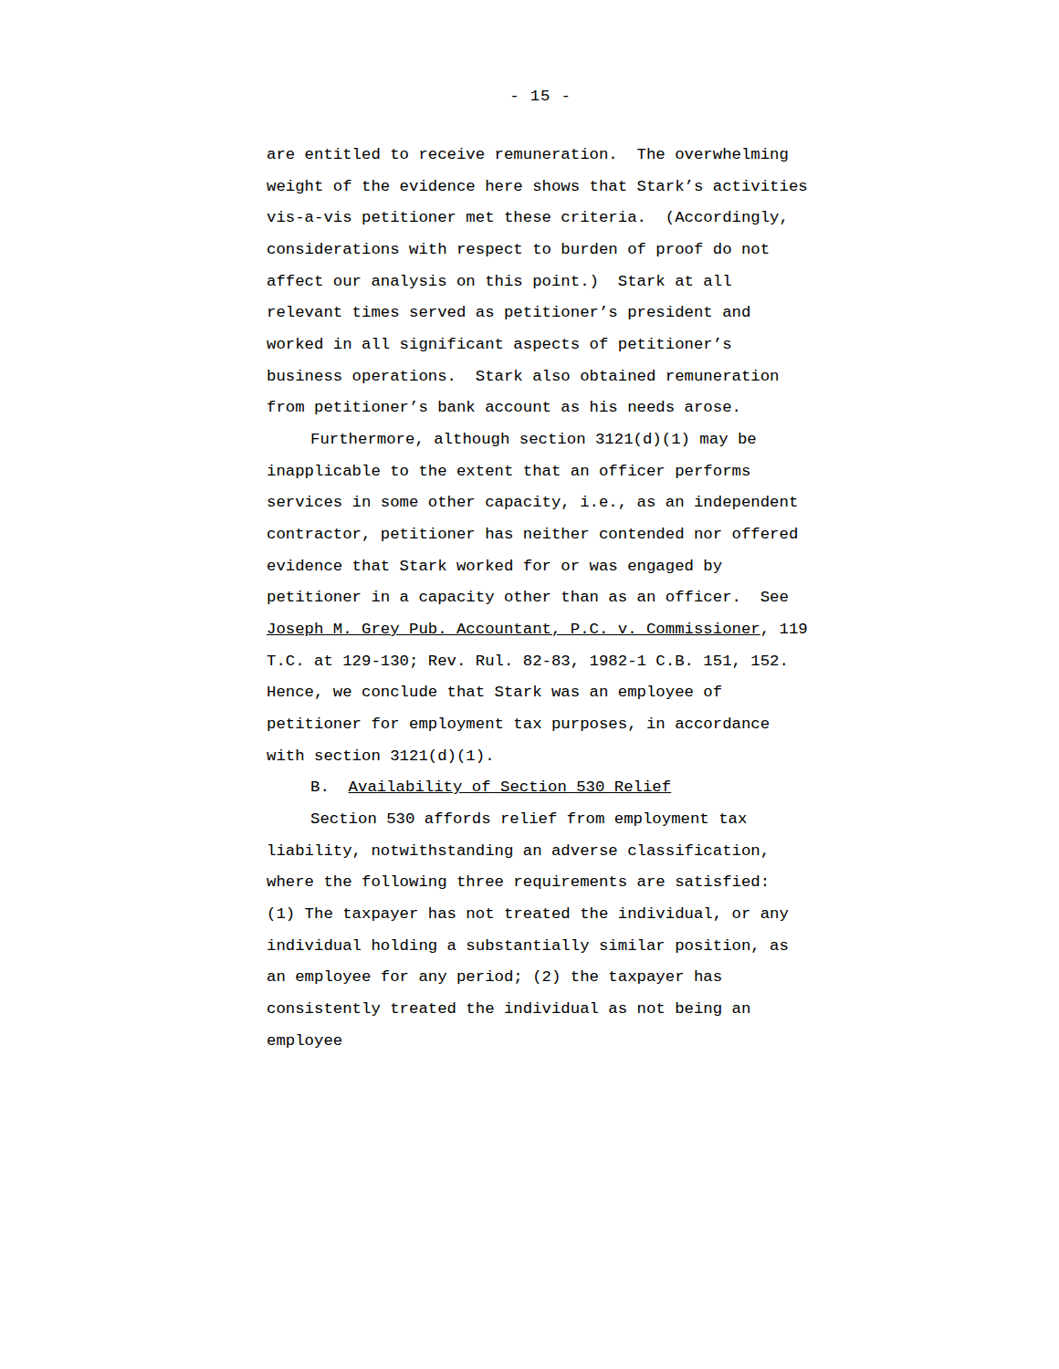- 15 -
are entitled to receive remuneration. The overwhelming weight of the evidence here shows that Stark’s activities vis-a-vis petitioner met these criteria. (Accordingly, considerations with respect to burden of proof do not affect our analysis on this point.) Stark at all relevant times served as petitioner’s president and worked in all significant aspects of petitioner’s business operations. Stark also obtained remuneration from petitioner’s bank account as his needs arose.
Furthermore, although section 3121(d)(1) may be inapplicable to the extent that an officer performs services in some other capacity, i.e., as an independent contractor, petitioner has neither contended nor offered evidence that Stark worked for or was engaged by petitioner in a capacity other than as an officer. See Joseph M. Grey Pub. Accountant, P.C. v. Commissioner, 119 T.C. at 129-130; Rev. Rul. 82-83, 1982-1 C.B. 151, 152. Hence, we conclude that Stark was an employee of petitioner for employment tax purposes, in accordance with section 3121(d)(1).
B. Availability of Section 530 Relief
Section 530 affords relief from employment tax liability, notwithstanding an adverse classification, where the following three requirements are satisfied: (1) The taxpayer has not treated the individual, or any individual holding a substantially similar position, as an employee for any period; (2) the taxpayer has consistently treated the individual as not being an employee